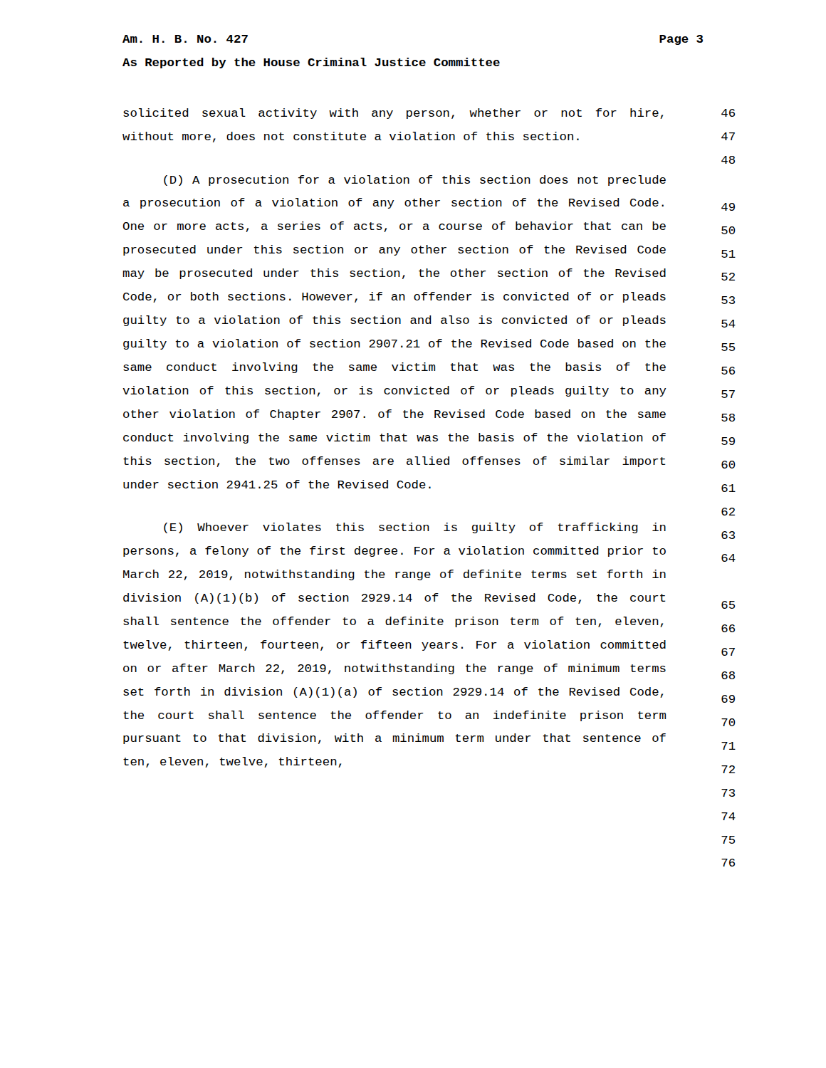Am. H. B. No. 427 As Reported by the House Criminal Justice Committee
Page 3
46 47 48 49 50 51 52 53 54 55 56 57 58 59 60 61 62 63 64 65 66 67 68 69 70 71 72 73 74 75 76
solicited sexual activity with any person, whether or not for hire, without more, does not constitute a violation of this section.
(D) A prosecution for a violation of this section does not preclude a prosecution of a violation of any other section of the Revised Code. One or more acts, a series of acts, or a course of behavior that can be prosecuted under this section or any other section of the Revised Code may be prosecuted under this section, the other section of the Revised Code, or both sections. However, if an offender is convicted of or pleads guilty to a violation of this section and also is convicted of or pleads guilty to a violation of section 2907.21 of the Revised Code based on the same conduct involving the same victim that was the basis of the violation of this section, or is convicted of or pleads guilty to any other violation of Chapter 2907. of the Revised Code based on the same conduct involving the same victim that was the basis of the violation of this section, the two offenses are allied offenses of similar import under section 2941.25 of the Revised Code.
(E) Whoever violates this section is guilty of trafficking in persons, a felony of the first degree. For a violation committed prior to March 22, 2019, notwithstanding the range of definite terms set forth in division (A)(1)(b) of section 2929.14 of the Revised Code, the court shall sentence the offender to a definite prison term of ten, eleven, twelve, thirteen, fourteen, or fifteen years. For a violation committed on or after March 22, 2019, notwithstanding the range of minimum terms set forth in division (A)(1)(a) of section 2929.14 of the Revised Code, the court shall sentence the offender to an indefinite prison term pursuant to that division, with a minimum term under that sentence of ten, eleven, twelve, thirteen,